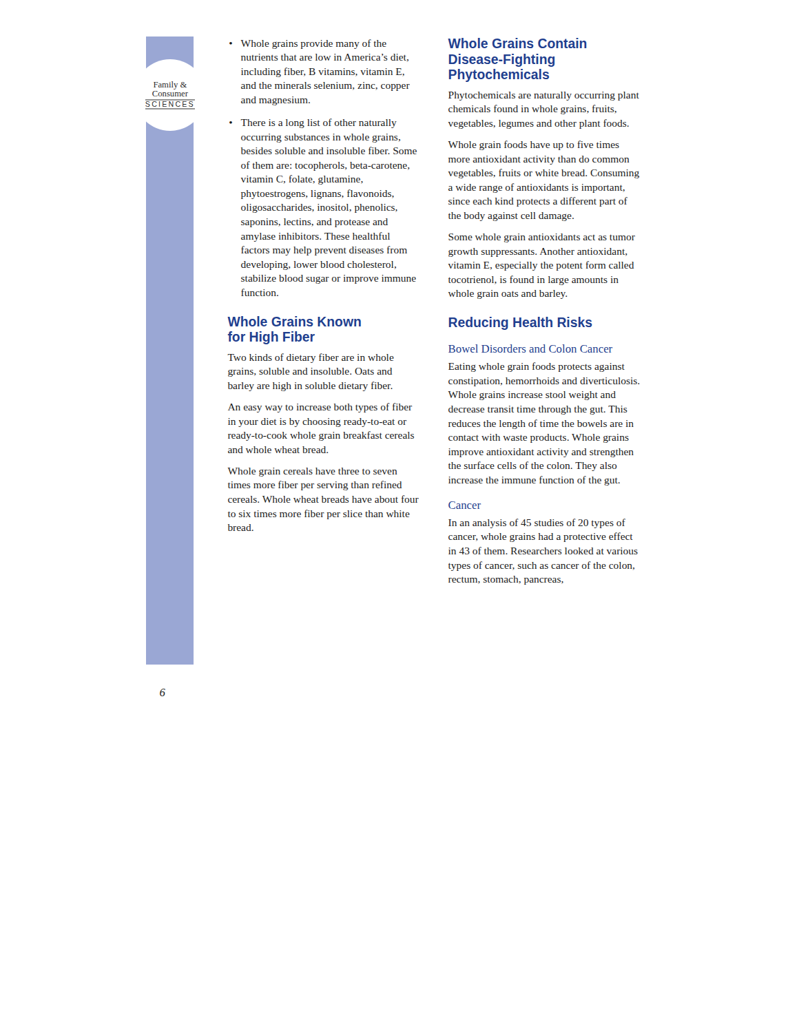Family & Consumer SCIENCES
Whole grains provide many of the nutrients that are low in America’s diet, including fiber, B vitamins, vitamin E, and the minerals selenium, zinc, copper and magnesium.
There is a long list of other naturally occurring substances in whole grains, besides soluble and insoluble fiber. Some of them are: tocopherols, beta-carotene, vitamin C, folate, glutamine, phytoestrogens, lignans, flavonoids, oligosaccharides, inositol, phenolics, saponins, lectins, and protease and amylase inhibitors. These healthful factors may help prevent diseases from developing, lower blood cholesterol, stabilize blood sugar or improve immune function.
Whole Grains Known
for High Fiber
Two kinds of dietary fiber are in whole grains, soluble and insoluble. Oats and barley are high in soluble dietary fiber.
An easy way to increase both types of fiber in your diet is by choosing ready-to-eat or ready-to-cook whole grain breakfast cereals and whole wheat bread.
Whole grain cereals have three to seven times more fiber per serving than refined cereals. Whole wheat breads have about four to six times more fiber per slice than white bread.
Whole Grains Contain
Disease-Fighting
Phytochemicals
Phytochemicals are naturally occurring plant chemicals found in whole grains, fruits, vegetables, legumes and other plant foods.
Whole grain foods have up to five times more antioxidant activity than do common vegetables, fruits or white bread. Consuming a wide range of antioxidants is important, since each kind protects a different part of the body against cell damage.
Some whole grain antioxidants act as tumor growth suppressants. Another antioxidant, vitamin E, especially the potent form called tocotrienol, is found in large amounts in whole grain oats and barley.
Reducing Health Risks
Bowel Disorders and Colon Cancer
Eating whole grain foods protects against constipation, hemorrhoids and diverticulosis. Whole grains increase stool weight and decrease transit time through the gut. This reduces the length of time the bowels are in contact with waste products. Whole grains improve antioxidant activity and strengthen the surface cells of the colon. They also increase the immune function of the gut.
Cancer
In an analysis of 45 studies of 20 types of cancer, whole grains had a protective effect in 43 of them. Researchers looked at various types of cancer, such as cancer of the colon, rectum, stomach, pancreas,
6